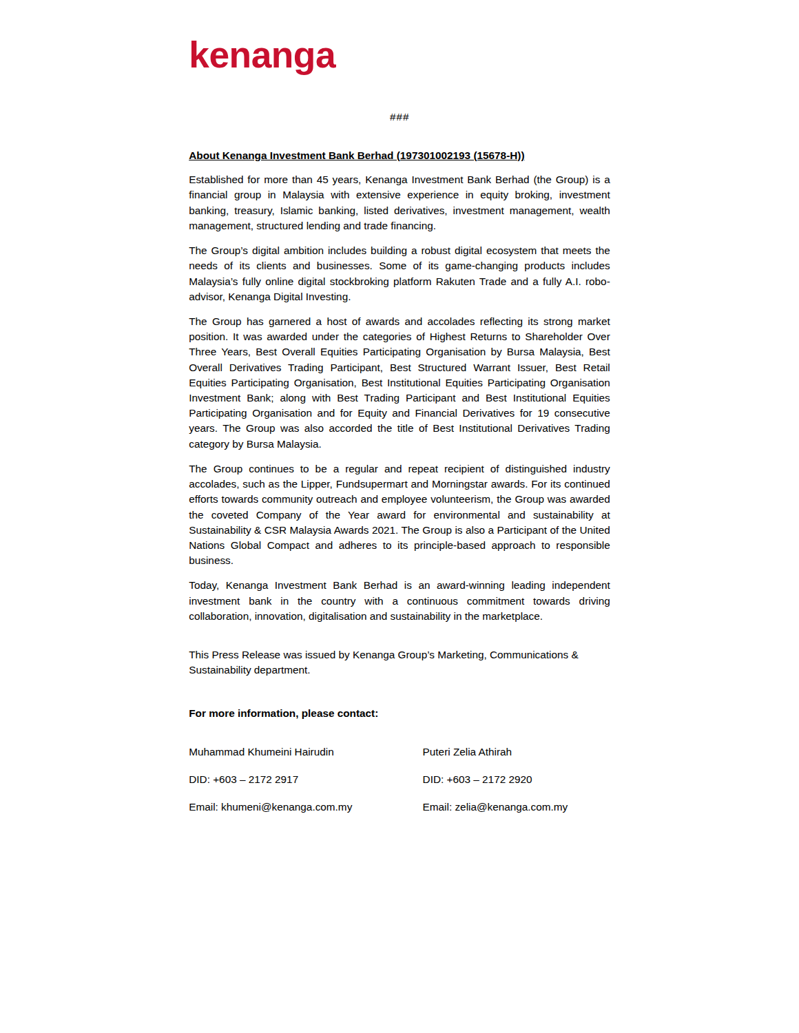kenanga
###
About Kenanga Investment Bank Berhad (197301002193 (15678-H))
Established for more than 45 years, Kenanga Investment Bank Berhad (the Group) is a financial group in Malaysia with extensive experience in equity broking, investment banking, treasury, Islamic banking, listed derivatives, investment management, wealth management, structured lending and trade financing.
The Group’s digital ambition includes building a robust digital ecosystem that meets the needs of its clients and businesses. Some of its game-changing products includes Malaysia’s fully online digital stockbroking platform Rakuten Trade and a fully A.I. robo-advisor, Kenanga Digital Investing.
The Group has garnered a host of awards and accolades reflecting its strong market position. It was awarded under the categories of Highest Returns to Shareholder Over Three Years, Best Overall Equities Participating Organisation by Bursa Malaysia, Best Overall Derivatives Trading Participant, Best Structured Warrant Issuer, Best Retail Equities Participating Organisation, Best Institutional Equities Participating Organisation Investment Bank; along with Best Trading Participant and Best Institutional Equities Participating Organisation and for Equity and Financial Derivatives for 19 consecutive years. The Group was also accorded the title of Best Institutional Derivatives Trading category by Bursa Malaysia.
The Group continues to be a regular and repeat recipient of distinguished industry accolades, such as the Lipper, Fundsupermart and Morningstar awards. For its continued efforts towards community outreach and employee volunteerism, the Group was awarded the coveted Company of the Year award for environmental and sustainability at Sustainability & CSR Malaysia Awards 2021. The Group is also a Participant of the United Nations Global Compact and adheres to its principle-based approach to responsible business.
Today, Kenanga Investment Bank Berhad is an award-winning leading independent investment bank in the country with a continuous commitment towards driving collaboration, innovation, digitalisation and sustainability in the marketplace.
This Press Release was issued by Kenanga Group’s Marketing, Communications & Sustainability department.
For more information, please contact:
| Muhammad Khumeini Hairudin | Puteri Zelia Athirah |
| DID: +603 – 2172 2917 | DID: +603 – 2172 2920 |
| Email: khumeni@kenanga.com.my | Email: zelia@kenanga.com.my |